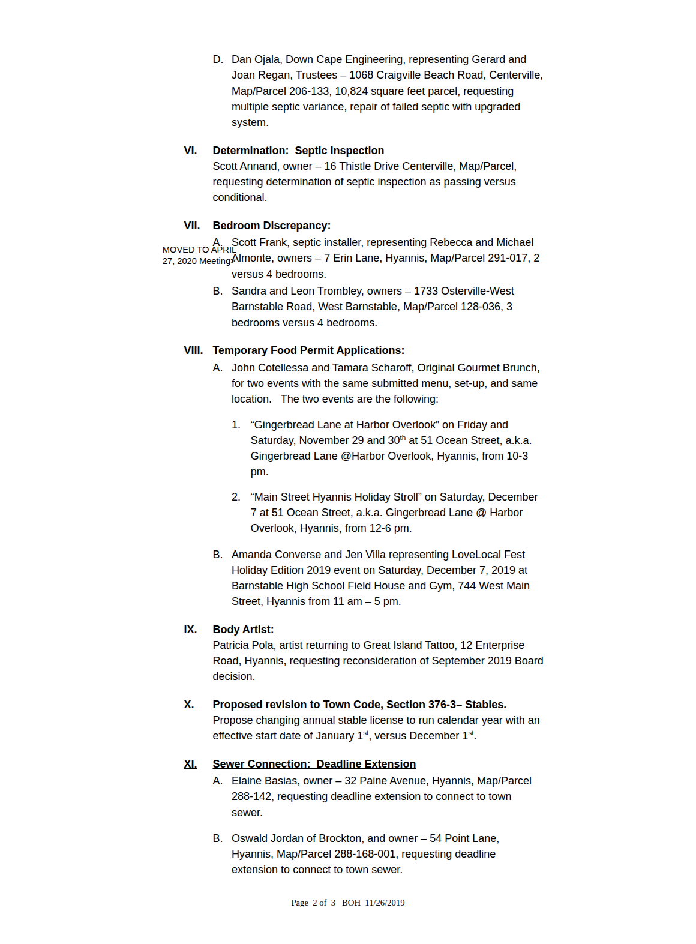D.
Dan Ojala, Down Cape Engineering, representing Gerard and Joan Regan, Trustees – 1068 Craigville Beach Road, Centerville, Map/Parcel 206-133, 10,824 square feet parcel, requesting multiple septic variance, repair of failed septic with upgraded system.
VI.
Determination: Septic Inspection
Scott Annand, owner – 16 Thistle Drive Centerville, Map/Parcel, requesting determination of septic inspection as passing versus conditional.
VII.
Bedroom Discrepancy:
A.
Scott Frank, septic installer, representing Rebecca and Michael Almonte, owners – 7 Erin Lane, Hyannis, Map/Parcel 291-017, 2 versus 4 bedrooms.
B.
Sandra and Leon Trombley, owners – 1733 Osterville-West Barnstable Road, West Barnstable, Map/Parcel 128-036, 3 bedrooms versus 4 bedrooms.
MOVED TO APRIL
27, 2020 Meeting>
VIII.
Temporary Food Permit Applications:
A.
John Cotellessa and Tamara Scharoff, Original Gourmet Brunch, for two events with the same submitted menu, set-up, and same location. The two events are the following:
1.
“Gingerbread Lane at Harbor Overlook” on Friday and Saturday, November 29 and 30th at 51 Ocean Street, a.k.a. Gingerbread Lane @Harbor Overlook, Hyannis, from 10-3 pm.
2.
“Main Street Hyannis Holiday Stroll” on Saturday, December 7 at 51 Ocean Street, a.k.a. Gingerbread Lane @ Harbor Overlook, Hyannis, from 12-6 pm.
B.
Amanda Converse and Jen Villa representing LoveLocal Fest Holiday Edition 2019 event on Saturday, December 7, 2019 at Barnstable High School Field House and Gym, 744 West Main Street, Hyannis from 11 am – 5 pm.
IX.
Body Artist:
Patricia Pola, artist returning to Great Island Tattoo, 12 Enterprise Road, Hyannis, requesting reconsideration of September 2019 Board decision.
X.
Proposed revision to Town Code, Section 376-3– Stables.
Propose changing annual stable license to run calendar year with an effective start date of January 1st, versus December 1st.
XI.
Sewer Connection: Deadline Extension
A.
Elaine Basias, owner – 32 Paine Avenue, Hyannis, Map/Parcel 288-142, requesting deadline extension to connect to town sewer.
B.
Oswald Jordan of Brockton, and owner – 54 Point Lane, Hyannis, Map/Parcel 288-168-001, requesting deadline extension to connect to town sewer.
Page 2 of 3 BOH 11/26/2019